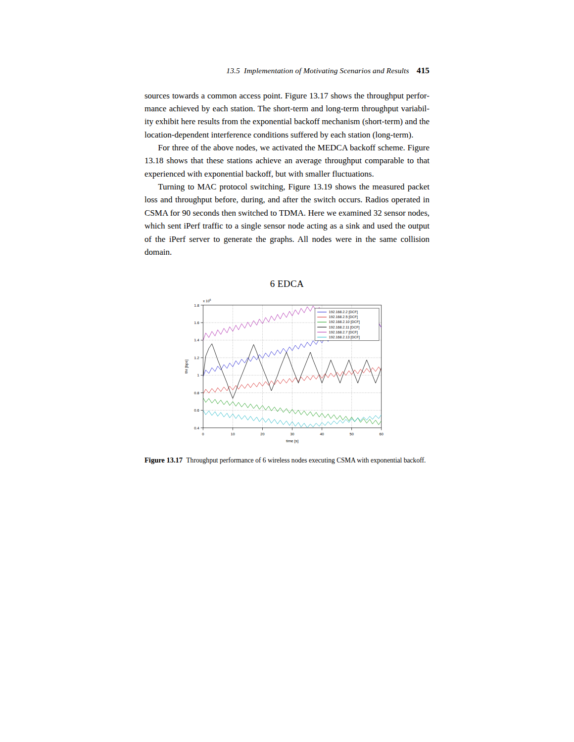13.5 Implementation of Motivating Scenarios and Results 415
sources towards a common access point. Figure 13.17 shows the throughput performance achieved by each station. The short-term and long-term throughput variability exhibit here results from the exponential backoff mechanism (short-term) and the location-dependent interference conditions suffered by each station (long-term).
For three of the above nodes, we activated the MEDCA backoff scheme. Figure 13.18 shows that these stations achieve an average throughput comparable to that experienced with exponential backoff, but with smaller fluctuations.
Turning to MAC protocol switching, Figure 13.19 shows the measured packet loss and throughput before, during, and after the switch occurs. Radios operated in CSMA for 90 seconds then switched to TDMA. Here we examined 32 sensor nodes, which sent iPerf traffic to a single sensor node acting as a sink and used the output of the iPerf server to generate the graphs. All nodes were in the same collision domain.
6 EDCA
0.4 0.6 0.8 1 1.2 1.4 1.6 1.8 0 10 20 30 40 50 60 x 106 time [s] thr [bps] 192.168.2.2 [DCF] 192.168.2.5 [DCF] 192.168.2.10 [DCF] 192.168.2.11 [DCF] 192.168.2.7 [DCF] 192.168.2.13 [DCF]
Figure 13.17 Throughput performance of 6 wireless nodes executing CSMA with exponential backoff.